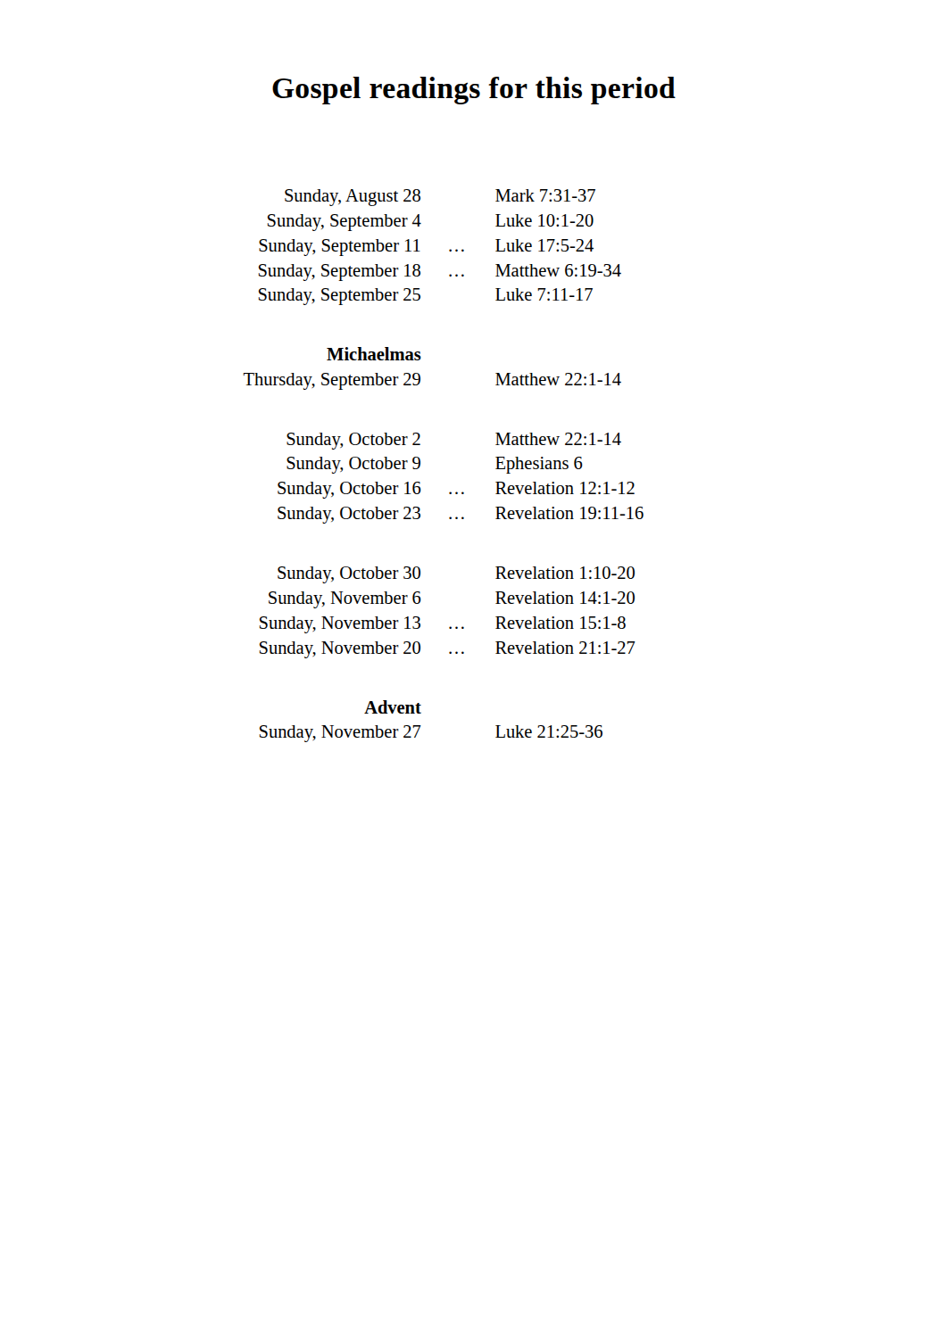Gospel readings for this period
| Sunday, August 28 | | Mark 7:31-37 |
| Sunday, September 4 | | Luke 10:1-20 |
| Sunday, September 11 | … | Luke 17:5-24 |
| Sunday, September 18 | … | Matthew 6:19-34 |
| Sunday, September 25 | | Luke 7:11-17 |
| Michaelmas | | |
| Thursday, September 29 | | Matthew 22:1-14 |
| Sunday, October 2 | | Matthew 22:1-14 |
| Sunday, October 9 | | Ephesians 6 |
| Sunday, October 16 | … | Revelation 12:1-12 |
| Sunday, October 23 | … | Revelation 19:11-16 |
| Sunday, October 30 | | Revelation 1:10-20 |
| Sunday, November 6 | | Revelation 14:1-20 |
| Sunday, November 13 | … | Revelation 15:1-8 |
| Sunday, November 20 | … | Revelation 21:1-27 |
| Advent | | |
| Sunday, November 27 | | Luke 21:25-36 |